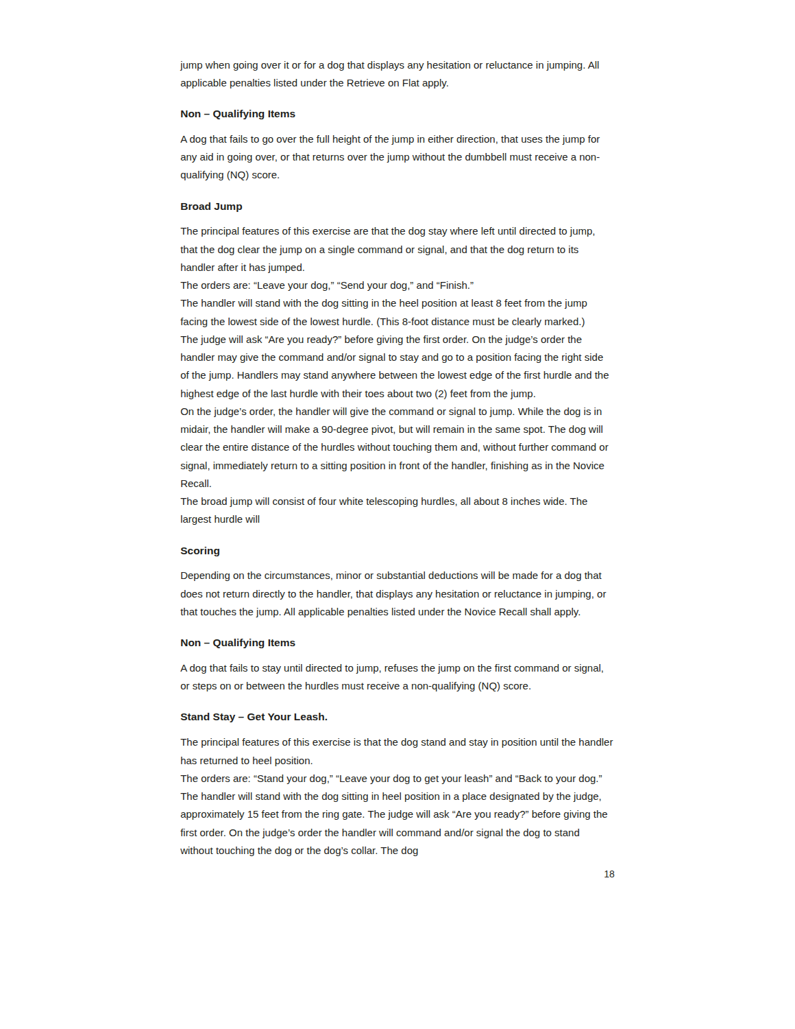jump when going over it or for a dog that displays any hesitation or reluctance in jumping. All applicable penalties listed under the Retrieve on Flat apply.
Non – Qualifying Items
A dog that fails to go over the full height of the jump in either direction, that uses the jump for any aid in going over, or that returns over the jump without the dumbbell must receive a non-qualifying (NQ) score.
Broad Jump
The principal features of this exercise are that the dog stay where left until directed to jump, that the dog clear the jump on a single command or signal, and that the dog return to its handler after it has jumped.
The orders are: “Leave your dog,” “Send your dog,” and “Finish.”
The handler will stand with the dog sitting in the heel position at least 8 feet from the jump facing the lowest side of the lowest hurdle. (This 8-foot distance must be clearly marked.)
The judge will ask “Are you ready?” before giving the first order. On the judge’s order the handler may give the command and/or signal to stay and go to a position facing the right side of the jump. Handlers may stand anywhere between the lowest edge of the first hurdle and the highest edge of the last hurdle with their toes about two (2) feet from the jump.
On the judge’s order, the handler will give the command or signal to jump. While the dog is in midair, the handler will make a 90-degree pivot, but will remain in the same spot. The dog will clear the entire distance of the hurdles without touching them and, without further command or signal, immediately return to a sitting position in front of the handler, finishing as in the Novice Recall.
The broad jump will consist of four white telescoping hurdles, all about 8 inches wide. The largest hurdle will
Scoring
Depending on the circumstances, minor or substantial deductions will be made for a dog that does not return directly to the handler, that displays any hesitation or reluctance in jumping, or that touches the jump. All applicable penalties listed under the Novice Recall shall apply.
Non – Qualifying Items
A dog that fails to stay until directed to jump, refuses the jump on the first command or signal, or steps on or between the hurdles must receive a non-qualifying (NQ) score.
Stand Stay – Get Your Leash.
The principal features of this exercise is that the dog stand and stay in position until the handler has returned to heel position.
The orders are: “Stand your dog,” “Leave your dog to get your leash” and “Back to your dog.”
The handler will stand with the dog sitting in heel position in a place designated by the judge, approximately 15 feet from the ring gate. The judge will ask “Are you ready?” before giving the first order. On the judge’s order the handler will command and/or signal the dog to stand without touching the dog or the dog’s collar. The dog
18